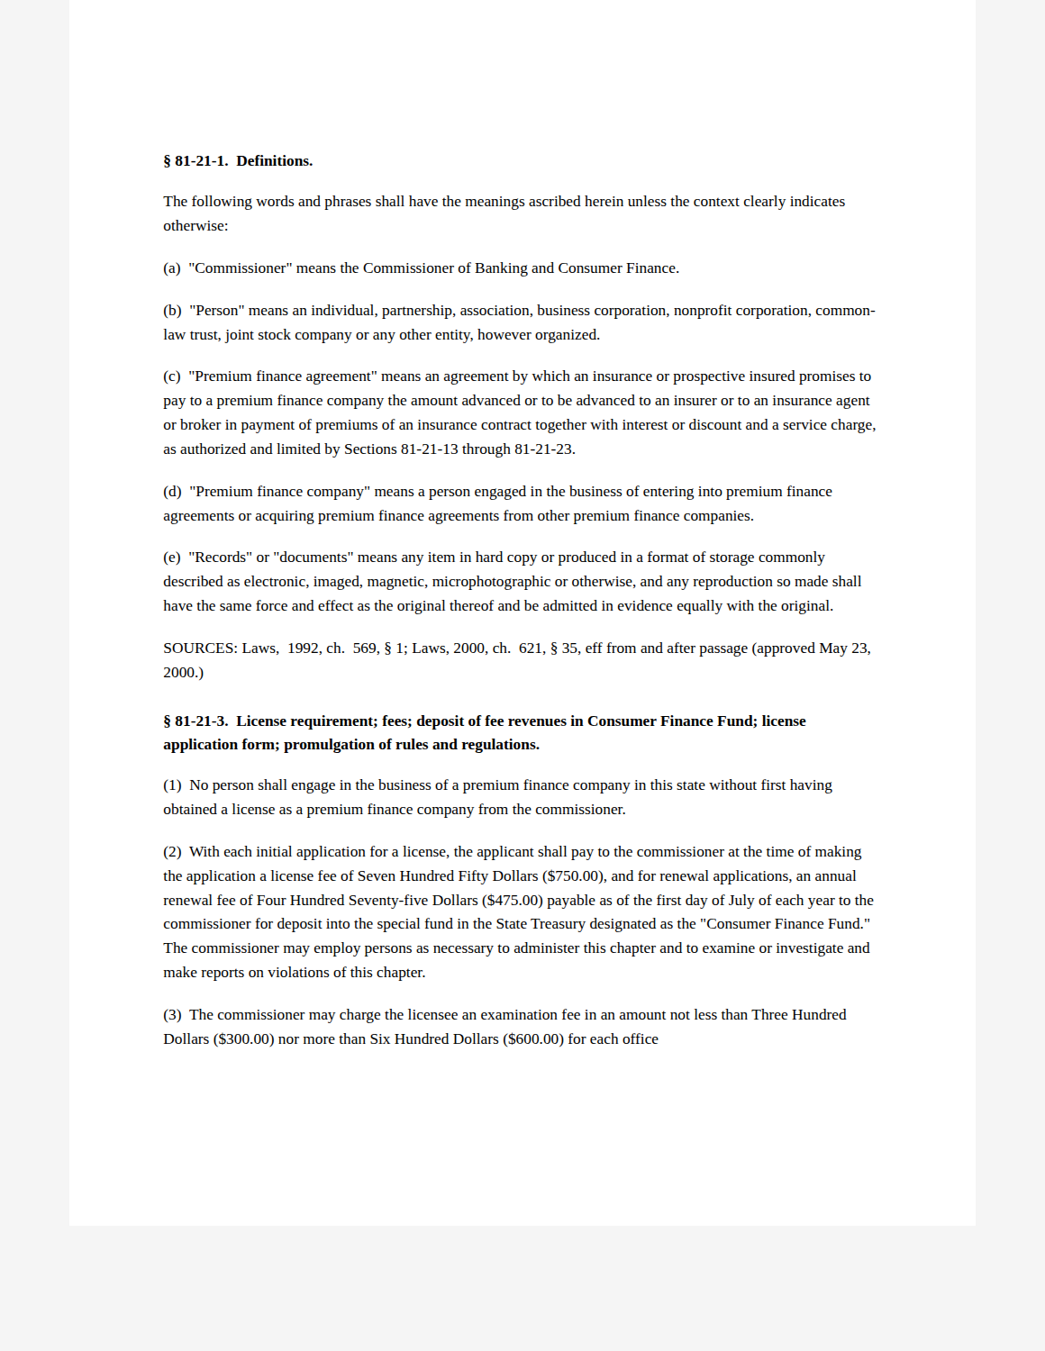§ 81-21-1. Definitions.
The following words and phrases shall have the meanings ascribed herein unless the context clearly indicates otherwise:
(a) "Commissioner" means the Commissioner of Banking and Consumer Finance.
(b) "Person" means an individual, partnership, association, business corporation, nonprofit corporation, common-law trust, joint stock company or any other entity, however organized.
(c) "Premium finance agreement" means an agreement by which an insurance or prospective insured promises to pay to a premium finance company the amount advanced or to be advanced to an insurer or to an insurance agent or broker in payment of premiums of an insurance contract together with interest or discount and a service charge, as authorized and limited by Sections 81-21-13 through 81-21-23.
(d) "Premium finance company" means a person engaged in the business of entering into premium finance agreements or acquiring premium finance agreements from other premium finance companies.
(e) "Records" or "documents" means any item in hard copy or produced in a format of storage commonly described as electronic, imaged, magnetic, microphotographic or otherwise, and any reproduction so made shall have the same force and effect as the original thereof and be admitted in evidence equally with the original.
SOURCES: Laws, 1992, ch. 569, § 1; Laws, 2000, ch. 621, § 35, eff from and after passage (approved May 23, 2000.)
§ 81-21-3. License requirement; fees; deposit of fee revenues in Consumer Finance Fund; license application form; promulgation of rules and regulations.
(1) No person shall engage in the business of a premium finance company in this state without first having obtained a license as a premium finance company from the commissioner.
(2) With each initial application for a license, the applicant shall pay to the commissioner at the time of making the application a license fee of Seven Hundred Fifty Dollars ($750.00), and for renewal applications, an annual renewal fee of Four Hundred Seventy-five Dollars ($475.00) payable as of the first day of July of each year to the commissioner for deposit into the special fund in the State Treasury designated as the "Consumer Finance Fund." The commissioner may employ persons as necessary to administer this chapter and to examine or investigate and make reports on violations of this chapter.
(3) The commissioner may charge the licensee an examination fee in an amount not less than Three Hundred Dollars ($300.00) nor more than Six Hundred Dollars ($600.00) for each office